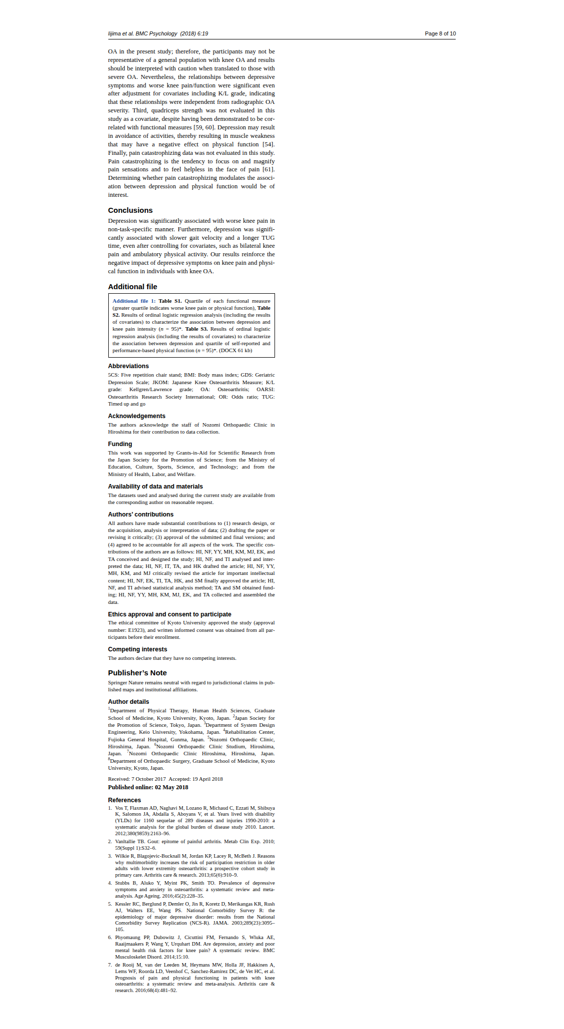Iijima et al. BMC Psychology (2018) 6:19
Page 8 of 10
OA in the present study; therefore, the participants may not be representative of a general population with knee OA and results should be interpreted with caution when translated to those with severe OA. Nevertheless, the relationships between depressive symptoms and worse knee pain/function were significant even after adjustment for covariates including K/L grade, indicating that these relationships were independent from radiographic OA severity. Third, quadriceps strength was not evaluated in this study as a covariate, despite having been demonstrated to be correlated with functional measures [59, 60]. Depression may result in avoidance of activities, thereby resulting in muscle weakness that may have a negative effect on physical function [54]. Finally, pain catastrophizing data was not evaluated in this study. Pain catastrophizing is the tendency to focus on and magnify pain sensations and to feel helpless in the face of pain [61]. Determining whether pain catastrophizing modulates the association between depression and physical function would be of interest.
Conclusions
Depression was significantly associated with worse knee pain in non-task-specific manner. Furthermore, depression was significantly associated with slower gait velocity and a longer TUG time, even after controlling for covariates, such as bilateral knee pain and ambulatory physical activity. Our results reinforce the negative impact of depressive symptoms on knee pain and physical function in individuals with knee OA.
Additional file
Additional file 1: Table S1. Quartile of each functional measure (greater quartile indicates worse knee pain or physical function), Table S2. Results of ordinal logistic regression analysis (including the results of covariates) to characterize the association between depression and knee pain intensity (n = 95)*. Table S3. Results of ordinal logistic regression analysis (including the results of covariates) to characterize the association between depression and quartile of self-reported and performance-based physical function (n = 95)*. (DOCX 61 kb)
Abbreviations
5CS: Five repetition chair stand; BMI: Body mass index; GDS: Geriatric Depression Scale; JKOM: Japanese Knee Osteoarthritis Measure; K/L grade: Kellgren/Lawrence grade; OA: Osteoarthritis; OARSI: Osteoarthritis Research Society International; OR: Odds ratio; TUG: Timed up and go
Acknowledgements
The authors acknowledge the staff of Nozomi Orthopaedic Clinic in Hiroshima for their contribution to data collection.
Funding
This work was supported by Grants-in-Aid for Scientific Research from the Japan Society for the Promotion of Science; from the Ministry of Education, Culture, Sports, Science, and Technology; and from the Ministry of Health, Labor, and Welfare.
Availability of data and materials
The datasets used and analysed during the current study are available from the corresponding author on reasonable request.
Authors’ contributions
All authors have made substantial contributions to (1) research design, or the acquisition, analysis or interpretation of data; (2) drafting the paper or revising it critically; (3) approval of the submitted and final versions; and (4) agreed to be accountable for all aspects of the work. The specific contributions of the authors are as follows: HI, NF, YY, MH, KM, MJ, EK, and TA conceived and designed the study; HI, NF, and TI analysed and interpreted the data; HI, NF, IT, TA, and HK drafted the article; HI, NF, YY, MH, KM, and MJ critically revised the article for important intellectual content; HI, NF, EK, TI, TA, HK, and SM finally approved the article; HI, NF, and TI advised statistical analysis method; TA and SM obtained funding; HI, NF, YY, MH, KM, MJ, EK, and TA collected and assembled the data.
Ethics approval and consent to participate
The ethical committee of Kyoto University approved the study (approval number: E1923), and written informed consent was obtained from all participants before their enrollment.
Competing interests
The authors declare that they have no competing interests.
Publisher’s Note
Springer Nature remains neutral with regard to jurisdictional claims in published maps and institutional affiliations.
Author details
1Department of Physical Therapy, Human Health Sciences, Graduate School of Medicine, Kyoto University, Kyoto, Japan. 2Japan Society for the Promotion of Science, Tokyo, Japan. 3Department of System Design Engineering, Keio University, Yokohama, Japan. 4Rehabilitation Center, Fujioka General Hospital, Gunma, Japan. 5Nozomi Orthopaedic Clinic, Hiroshima, Japan. 6Nozomi Orthopaedic Clinic Studium, Hiroshima, Japan. 7Nozomi Orthopaedic Clinic Hiroshima, Hiroshima, Japan. 8Department of Orthopaedic Surgery, Graduate School of Medicine, Kyoto University, Kyoto, Japan.
Received: 7 October 2017 Accepted: 19 April 2018
Published online: 02 May 2018
References
Vos T, Flaxman AD, Naghavi M, Lozano R, Michaud C, Ezzati M, Shibuya K, Salomon JA, Abdalla S, Aboyans V, et al. Years lived with disability (YLDs) for 1160 sequelae of 289 diseases and injuries 1990-2010: a systematic analysis for the global burden of disease study 2010. Lancet. 2012;380(9859):2163–96.
Vanltallie TB. Gout: epitome of painful arthritis. Metab Clin Exp. 2010; 59(Suppl 1):S32–6.
Wilkie R, Blagojevic-Bucknall M, Jordan KP, Lacey R, McBeth J. Reasons why multimorbidity increases the risk of participation restriction in older adults with lower extremity osteoarthritis: a prospective cohort study in primary care. Arthritis care & research. 2013;65(6):910–9.
Stubbs B, Aluko Y, Myint PK, Smith TO. Prevalence of depressive symptoms and anxiety in osteoarthritis: a systematic review and meta-analysis. Age Ageing. 2016;45(2):228–35.
Kessler RC, Berglund P, Demler O, Jin R, Koretz D, Merikangas KR, Rush AJ, Walters EE, Wang PS. National Comorbidity Survey R: the epidemiology of major depressive disorder: results from the National Comorbidity Survey Replication (NCS-R). JAMA. 2003;289(23):3095–105.
Phyomaung PP, Dubowitz J, Cicuttini FM, Fernando S, Wluka AE, Raaijmaakers P, Wang Y, Urquhart DM. Are depression, anxiety and poor mental health risk factors for knee pain? A systematic review. BMC Musculoskelet Disord. 2014;15:10.
de Rooij M, van der Leeden M, Heymans MW, Holla JF, Hakkinen A, Lems WF, Roorda LD, Veenhof C, Sanchez-Ramirez DC, de Vet HC, et al. Prognosis of pain and physical functioning in patients with knee osteoarthritis: a systematic review and meta-analysis. Arthritis care & research. 2016;68(4):481–92.